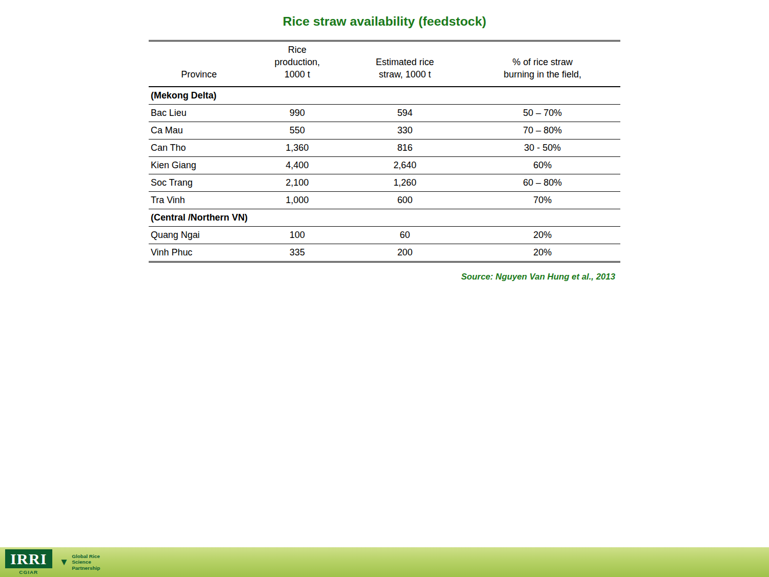Rice straw availability (feedstock)
| Province | Rice production, 1000 t | Estimated rice straw, 1000 t | % of rice straw burning in the field, |
| --- | --- | --- | --- |
| (Mekong Delta) |
| Bac Lieu | 990 | 594 | 50 – 70% |
| Ca Mau | 550 | 330 | 70 – 80% |
| Can Tho | 1,360 | 816 | 30 - 50% |
| Kien Giang | 4,400 | 2,640 | 60% |
| Soc Trang | 2,100 | 1,260 | 60 – 80% |
| Tra Vinh | 1,000 | 600 | 70% |
| (Central /Northern VN) |
| Quang Ngai | 100 | 60 | 20% |
| Vinh Phuc | 335 | 200 | 20% |
Source: Nguyen Van Hung et al., 2013
IRRI
CGIAR
▼ Global Rice
Science
Partnership